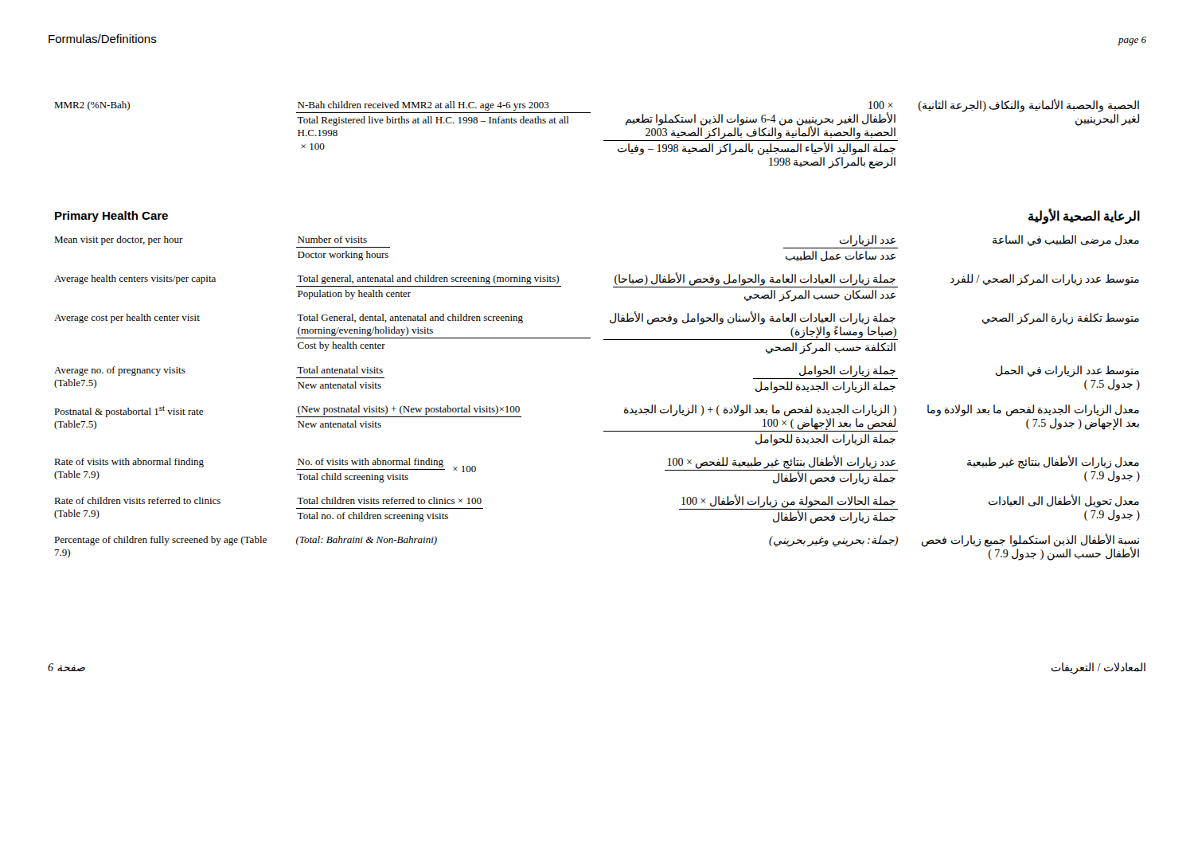Formulas/Definitions
page 6
| MMR2 (%N-Bah) | N-Bah children received MMR2 at all H.C. age 4-6 yrs 2003 Total Registered live births at all H.C. 1998 – Infants deaths at all H.C.1998 × 100 | × 100 الأطفال الغير بحرينيين من 4-6 سنوات الذين استكملوا تطعيم الحصبة والحصبة الألمانية والنكاف بالمراكز الصحية 2003 جملة المواليد الأحياء المسجلين بالمراكز الصحية 1998 – وفيات الرضع بالمراكز الصحية 1998 | الحصبة والحصبة الألمانية والنكاف (الجرعة الثانية) لغير البحرينيين |
| Primary Health Care | الرعاية الصحية الأولية |
| Mean visit per doctor, per hour | Number of visits Doctor working hours | عدد الزيارات عدد ساعات عمل الطبيب | معدل مرضى الطبيب في الساعة |
| Average health centers visits/per capita | Total general, antenatal and children screening (morning visits) Population by health center | جملة زيارات العيادات العامة والحوامل وفحص الأطفال (صباحا) عدد السكان حسب المركز الصحي | متوسط عدد زيارات المركز الصحي / للفرد |
| Average cost per health center visit | Total General, dental, antenatal and children screening (morning/evening/holiday) visits Cost by health center | جملة زيارات العيادات العامة والأسنان والحوامل وفحص الأطفال (صباحا ومساءً والإجازة) التكلفة حسب المركز الصحي | متوسط تكلفة زيارة المركز الصحي |
| Average no. of pregnancy visits (Table7.5) | Total antenatal visits New antenatal visits | جملة زيارات الحوامل جملة الزيارات الجديدة للحوامل | متوسط عدد الزيارات في الحمل ( جدول 7.5 ) |
| Postnatal & postabortal 1 st visit rate (Table7.5) | (New postnatal visits) + (New postabortal visits)×100 New antenatal visits | ( الزيارات الجديدة لفحص ما بعد الولادة ) + ( الزيارات الجديدة لفحص ما بعد الإجهاض ) × 100 جملة الزيارات الجديدة للحوامل | معدل الزيارات الجديدة لفحص ما بعد الولادة وما بعد الإجهاض ( جدول 7.5 ) |
| Rate of visits with abnormal finding (Table 7.9) | No. of visits with abnormal finding Total child screening visits × 100 | عدد زيارات الأطفال بنتائج غير طبيعية للفحص × 100 جملة زيارات فحص الأطفال | معدل زيارات الأطفال بنتائج غير طبيعية ( جدول 7.9 ) |
| Rate of children visits referred to clinics (Table 7.9) | Total children visits referred to clinics × 100 Total no. of children screening visits | جملة الحالات المحولة من زيارات الأطفال × 100 جملة زيارات فحص الأطفال | معدل تحويل الأطفال الى العيادات ( جدول 7.9 ) |
| Percentage of children fully screened by age (Table 7.9) | (Total: Bahraini & Non-Bahraini) | (جملة: بحريني وغير بحريني) | نسبة الأطفال الذين استكملوا جميع زيارات فحص الأطفال حسب السن ( جدول 7.9 ) |
صفحة 6
المعادلات / التعريفات